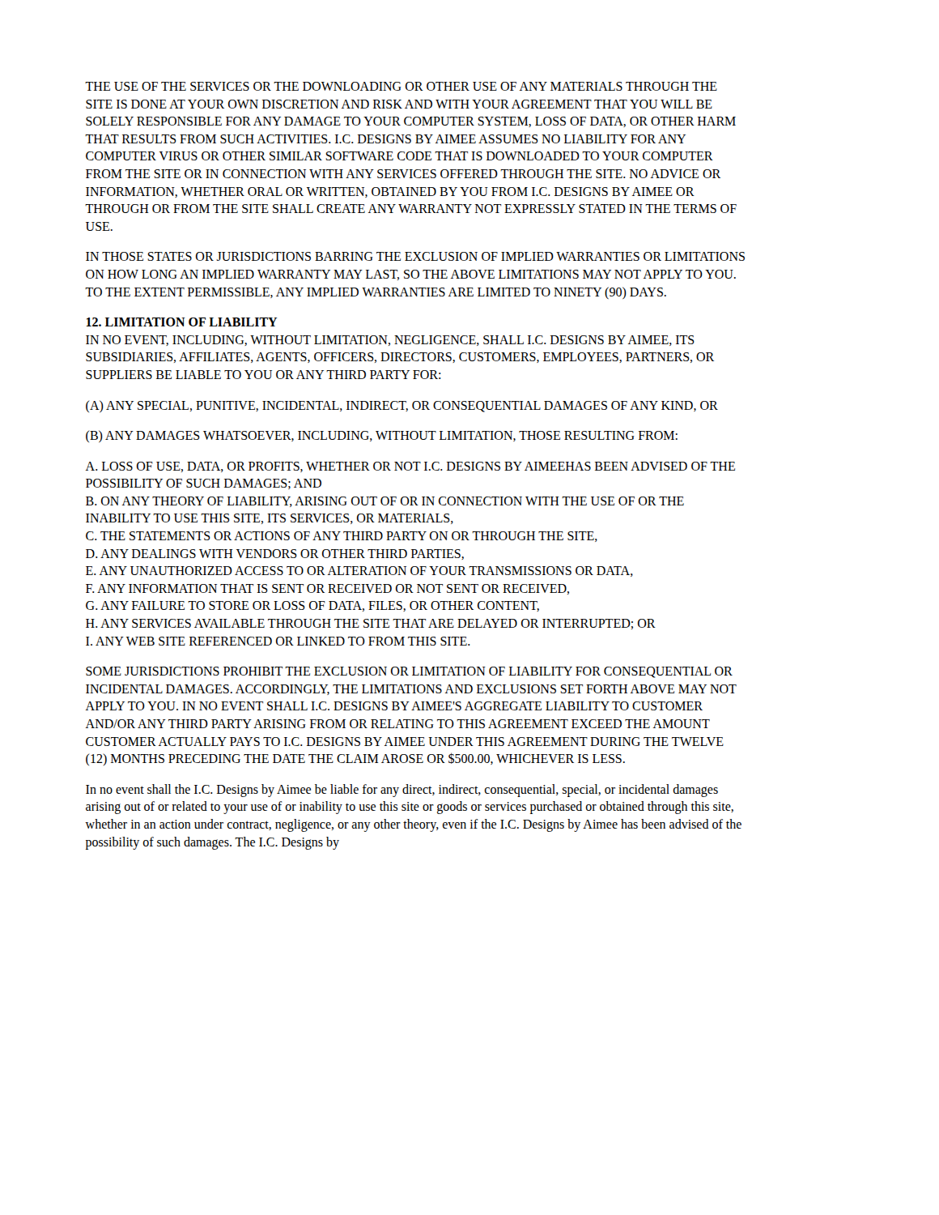THE USE OF THE SERVICES OR THE DOWNLOADING OR OTHER USE OF ANY MATERIALS THROUGH THE SITE IS DONE AT YOUR OWN DISCRETION AND RISK AND WITH YOUR AGREEMENT THAT YOU WILL BE SOLELY RESPONSIBLE FOR ANY DAMAGE TO YOUR COMPUTER SYSTEM, LOSS OF DATA, OR OTHER HARM THAT RESULTS FROM SUCH ACTIVITIES. I.C. DESIGNS BY AIMEE ASSUMES NO LIABILITY FOR ANY COMPUTER VIRUS OR OTHER SIMILAR SOFTWARE CODE THAT IS DOWNLOADED TO YOUR COMPUTER FROM THE SITE OR IN CONNECTION WITH ANY SERVICES OFFERED THROUGH THE SITE. NO ADVICE OR INFORMATION, WHETHER ORAL OR WRITTEN, OBTAINED BY YOU FROM I.C. DESIGNS BY AIMEE OR THROUGH OR FROM THE SITE SHALL CREATE ANY WARRANTY NOT EXPRESSLY STATED IN THE TERMS OF USE.
IN THOSE STATES OR JURISDICTIONS BARRING THE EXCLUSION OF IMPLIED WARRANTIES OR LIMITATIONS ON HOW LONG AN IMPLIED WARRANTY MAY LAST, SO THE ABOVE LIMITATIONS MAY NOT APPLY TO YOU. TO THE EXTENT PERMISSIBLE, ANY IMPLIED WARRANTIES ARE LIMITED TO NINETY (90) DAYS.
12. Limitation of Liability
IN NO EVENT, INCLUDING, WITHOUT LIMITATION, NEGLIGENCE, SHALL I.C. DESIGNS BY AIMEE, ITS SUBSIDIARIES, AFFILIATES, AGENTS, OFFICERS, DIRECTORS, CUSTOMERS, EMPLOYEES, PARTNERS, OR SUPPLIERS BE LIABLE TO YOU OR ANY THIRD PARTY FOR:
(A) ANY SPECIAL, PUNITIVE, INCIDENTAL, INDIRECT, OR CONSEQUENTIAL DAMAGES OF ANY KIND, OR
(B) ANY DAMAGES WHATSOEVER, INCLUDING, WITHOUT LIMITATION, THOSE RESULTING FROM:
a. LOSS OF USE, DATA, OR PROFITS, WHETHER OR NOT I.C. DESIGNS BY AIMEEHAS BEEN ADVISED OF THE POSSIBILITY OF SUCH DAMAGES; AND
b. ON ANY THEORY OF LIABILITY, ARISING OUT OF OR IN CONNECTION WITH THE USE OF OR THE INABILITY TO USE THIS SITE, ITS SERVICES, OR MATERIALS,
c. THE STATEMENTS OR ACTIONS OF ANY THIRD PARTY ON OR THROUGH THE SITE,
d. ANY DEALINGS WITH VENDORS OR OTHER THIRD PARTIES,
e. ANY UNAUTHORIZED ACCESS TO OR ALTERATION OF YOUR TRANSMISSIONS OR DATA,
f. ANY INFORMATION THAT IS SENT OR RECEIVED OR NOT SENT OR RECEIVED,
g. ANY FAILURE TO STORE OR LOSS OF DATA, FILES, OR OTHER CONTENT,
h. ANY SERVICES AVAILABLE THROUGH THE SITE THAT ARE DELAYED OR INTERRUPTED; OR
i. ANY WEB SITE REFERENCED OR LINKED TO FROM THIS SITE.
SOME JURISDICTIONS PROHIBIT THE EXCLUSION OR LIMITATION OF LIABILITY FOR CONSEQUENTIAL OR INCIDENTAL DAMAGES. ACCORDINGLY, THE LIMITATIONS AND EXCLUSIONS SET FORTH ABOVE MAY NOT APPLY TO YOU. IN NO EVENT SHALL I.C. DESIGNS BY AIMEE'S AGGREGATE LIABILITY TO CUSTOMER AND/OR ANY THIRD PARTY ARISING FROM OR RELATING TO THIS AGREEMENT EXCEED THE AMOUNT CUSTOMER ACTUALLY PAYS TO I.C. DESIGNS BY AIMEE UNDER THIS AGREEMENT DURING THE TWELVE (12) MONTHS PRECEDING THE DATE THE CLAIM AROSE OR $500.00, WHICHEVER IS LESS.
In no event shall the I.C. Designs by Aimee be liable for any direct, indirect, consequential, special, or incidental damages arising out of or related to your use of or inability to use this site or goods or services purchased or obtained through this site, whether in an action under contract, negligence, or any other theory, even if the I.C. Designs by Aimee has been advised of the possibility of such damages. The I.C. Designs by